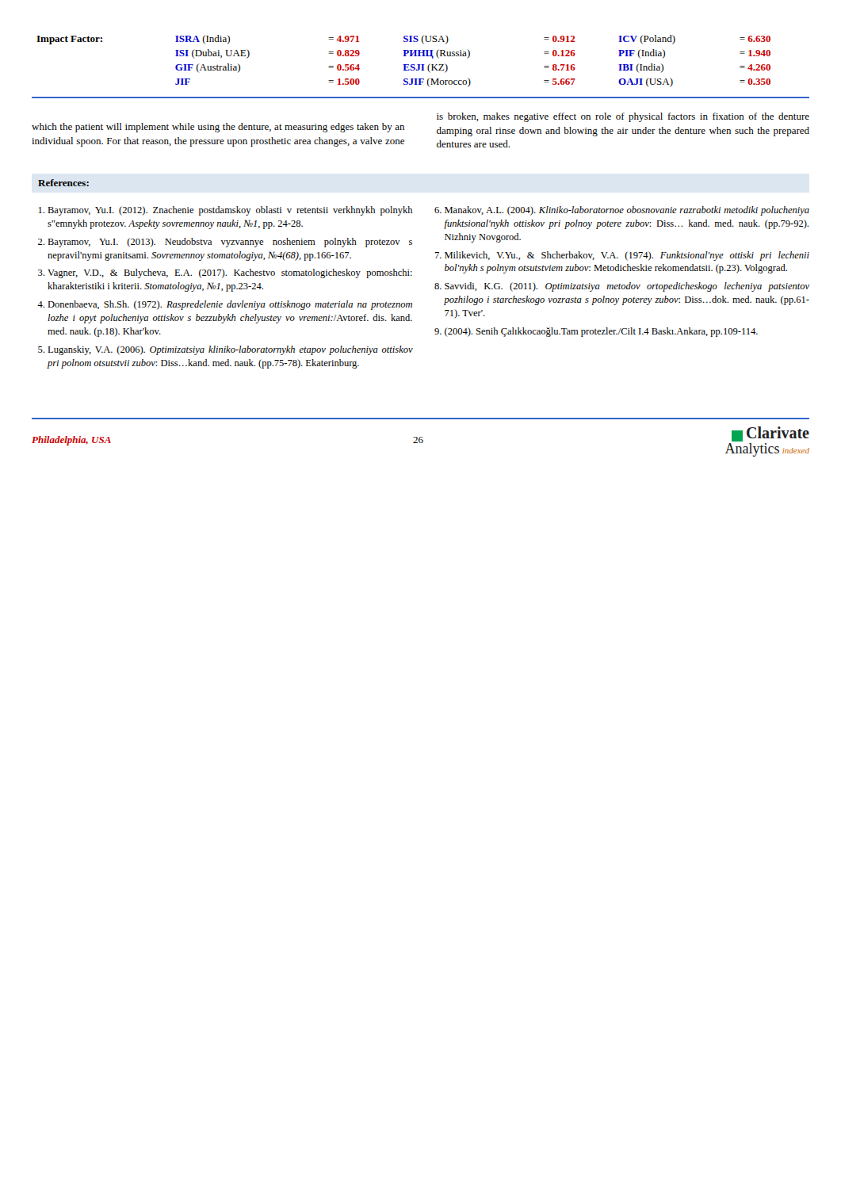| Impact Factor: | ISRA (India) | = 4.971 | SIS (USA) | = 0.912 | ICV (Poland) | = 6.630 |
| ISI (Dubai, UAE) | = 0.829 | РИНЦ (Russia) | = 0.126 | PIF (India) | = 1.940 |
| GIF (Australia) | = 0.564 | ESJI (KZ) | = 8.716 | IBI (India) | = 4.260 |
| JIF | = 1.500 | SJIF (Morocco) | = 5.667 | OAJI (USA) | = 0.350 |
which the patient will implement while using the denture, at measuring edges taken by an individual spoon. For that reason, the pressure upon prosthetic area changes, a valve zone is broken, makes negative effect on role of physical factors in fixation of the denture damping oral rinse down and blowing the air under the denture when such the prepared dentures are used.
References:
Bayramov, Yu.I. (2012). Znachenie postdamskoy oblasti v retentsii verkhnykh polnykh s"emnykh protezov. Aspekty sovremennoy nauki, №1, pp. 24-28.
Bayramov, Yu.I. (2013). Neudobstva vyzvannye nosheniem polnykh protezov s nepravil'nymi granitsami. Sovremennoy stomatologiya, №4(68), pp.166-167.
Vagner, V.D., & Bulycheva, E.A. (2017). Kachestvo stomatologicheskoy pomoshchi: kharakteristiki i kriterii. Stomatologiya, №1, pp.23-24.
Donenbaeva, Sh.Sh. (1972). Raspredelenie davleniya ottisknogo materiala na proteznom lozhe i opyt polucheniya ottiskov s bezzubykh chelyustey vo vremeni:/Avtoref. dis. kand. med. nauk. (p.18). Khar'kov.
Luganskiy, V.A. (2006). Optimizatsiya kliniko-laboratornykh etapov polucheniya ottiskov pri polnom otsutstvii zubov: Diss…kand. med. nauk. (pp.75-78). Ekaterinburg.
Manakov, A.L. (2004). Kliniko-laboratornoe obosnovanie razrabotki metodiki polucheniya funktsional'nykh ottiskov pri polnoy potere zubov: Diss… kand. med. nauk. (pp.79-92). Nizhniy Novgorod.
Milikevich, V.Yu., & Shcherbakov, V.A. (1974). Funktsional'nye ottiski pri lechenii bol'nykh s polnym otsutstviem zubov: Metodicheskie rekomendatsii. (p.23). Volgograd.
Savvidi, K.G. (2011). Optimizatsiya metodov ortopedicheskogo lecheniya patsientov pozhilogo i starcheskogo vozrasta s polnoy poterey zubov: Diss…dok. med. nauk. (pp.61-71). Tver'.
(2004). Senih Çalıkkocaoğlu.Tam protezler./Cilt I.4 Baskı.Ankara, pp.109-114.
Philadelphia, USA
26
Clarivate
Analytics indexed